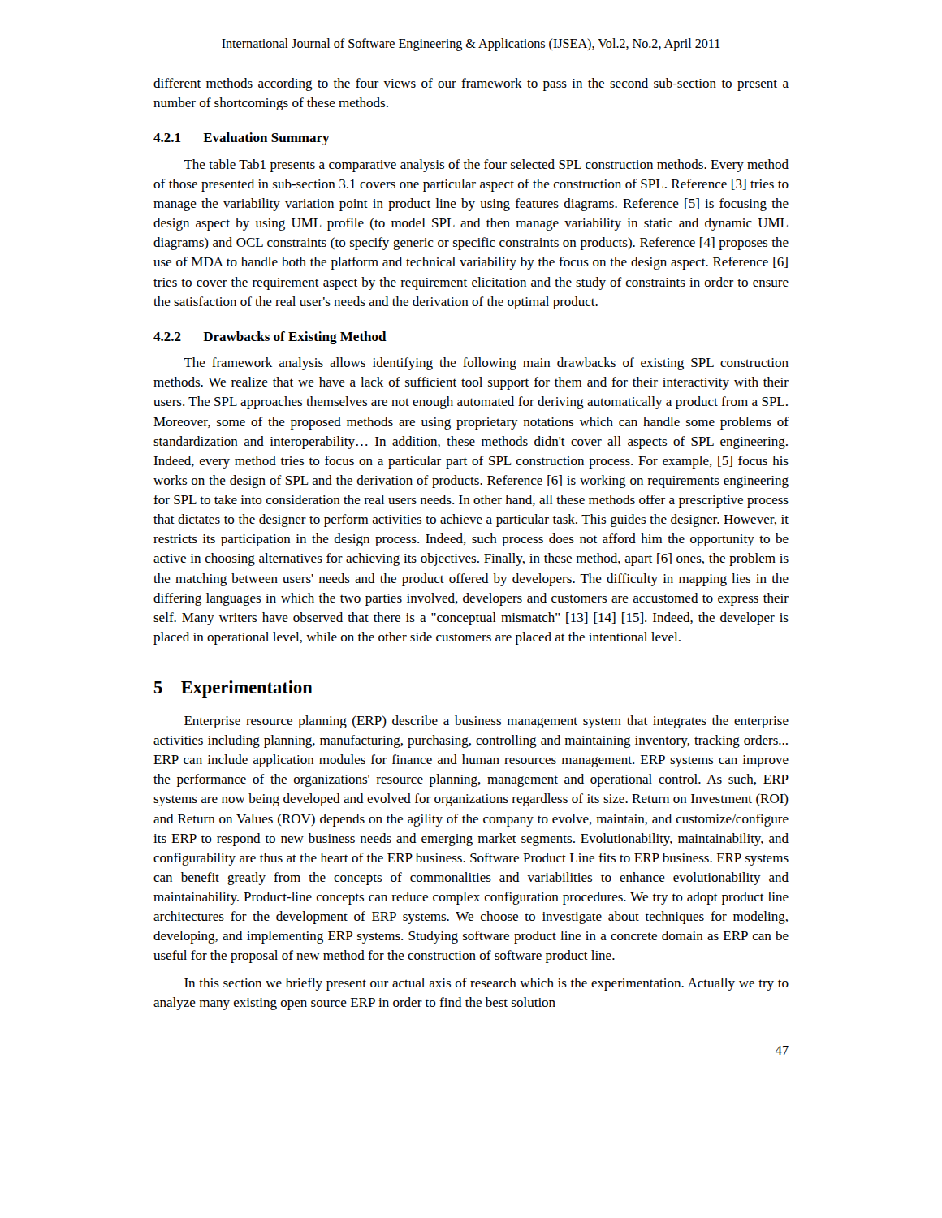International Journal of Software Engineering & Applications (IJSEA), Vol.2, No.2, April 2011
different methods according to the four views of our framework to pass in the second sub-section to present a number of shortcomings of these methods.
4.2.1 Evaluation Summary
The table Tab1 presents a comparative analysis of the four selected SPL construction methods. Every method of those presented in sub-section 3.1 covers one particular aspect of the construction of SPL. Reference [3] tries to manage the variability variation point in product line by using features diagrams. Reference [5] is focusing the design aspect by using UML profile (to model SPL and then manage variability in static and dynamic UML diagrams) and OCL constraints (to specify generic or specific constraints on products). Reference [4] proposes the use of MDA to handle both the platform and technical variability by the focus on the design aspect. Reference [6] tries to cover the requirement aspect by the requirement elicitation and the study of constraints in order to ensure the satisfaction of the real user's needs and the derivation of the optimal product.
4.2.2 Drawbacks of Existing Method
The framework analysis allows identifying the following main drawbacks of existing SPL construction methods. We realize that we have a lack of sufficient tool support for them and for their interactivity with their users. The SPL approaches themselves are not enough automated for deriving automatically a product from a SPL. Moreover, some of the proposed methods are using proprietary notations which can handle some problems of standardization and interoperability… In addition, these methods didn't cover all aspects of SPL engineering. Indeed, every method tries to focus on a particular part of SPL construction process. For example, [5] focus his works on the design of SPL and the derivation of products. Reference [6] is working on requirements engineering for SPL to take into consideration the real users needs. In other hand, all these methods offer a prescriptive process that dictates to the designer to perform activities to achieve a particular task. This guides the designer. However, it restricts its participation in the design process. Indeed, such process does not afford him the opportunity to be active in choosing alternatives for achieving its objectives. Finally, in these method, apart [6] ones, the problem is the matching between users' needs and the product offered by developers. The difficulty in mapping lies in the differing languages in which the two parties involved, developers and customers are accustomed to express their self. Many writers have observed that there is a "conceptual mismatch" [13] [14] [15]. Indeed, the developer is placed in operational level, while on the other side customers are placed at the intentional level.
5 Experimentation
Enterprise resource planning (ERP) describe a business management system that integrates the enterprise activities including planning, manufacturing, purchasing, controlling and maintaining inventory, tracking orders... ERP can include application modules for finance and human resources management. ERP systems can improve the performance of the organizations' resource planning, management and operational control. As such, ERP systems are now being developed and evolved for organizations regardless of its size. Return on Investment (ROI) and Return on Values (ROV) depends on the agility of the company to evolve, maintain, and customize/configure its ERP to respond to new business needs and emerging market segments. Evolutionability, maintainability, and configurability are thus at the heart of the ERP business. Software Product Line fits to ERP business. ERP systems can benefit greatly from the concepts of commonalities and variabilities to enhance evolutionability and maintainability. Product-line concepts can reduce complex configuration procedures. We try to adopt product line architectures for the development of ERP systems. We choose to investigate about techniques for modeling, developing, and implementing ERP systems. Studying software product line in a concrete domain as ERP can be useful for the proposal of new method for the construction of software product line.
In this section we briefly present our actual axis of research which is the experimentation. Actually we try to analyze many existing open source ERP in order to find the best solution
47